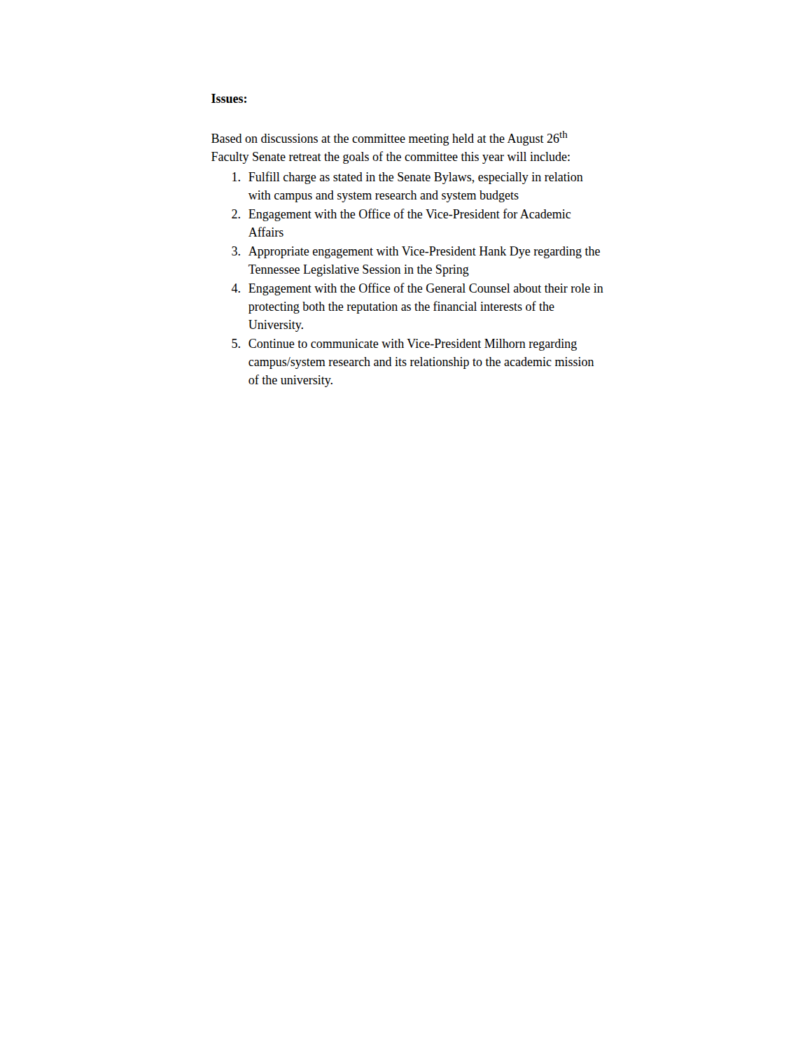Issues:
Based on discussions at the committee meeting held at the August 26th Faculty Senate retreat the goals of the committee this year will include:
Fulfill charge as stated in the Senate Bylaws, especially in relation with campus and system research and system budgets
Engagement with the Office of the Vice-President for Academic Affairs
Appropriate engagement with Vice-President Hank Dye regarding the Tennessee Legislative Session in the Spring
Engagement with the Office of the General Counsel about their role in protecting both the reputation as the financial interests of the University.
Continue to communicate with Vice-President Milhorn regarding campus/system research and its relationship to the academic mission of the university.